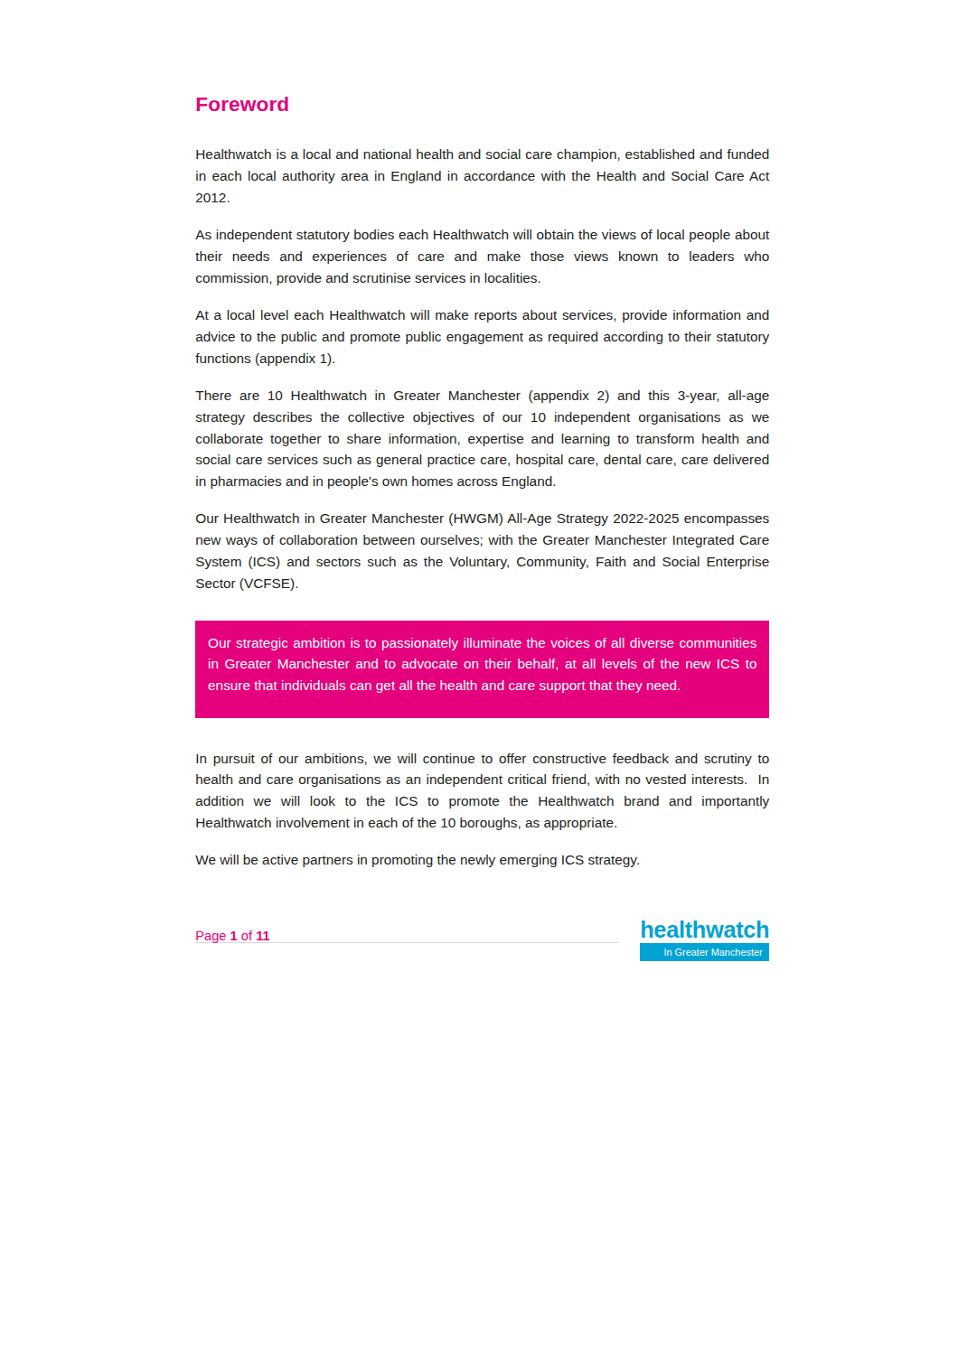Foreword
Healthwatch is a local and national health and social care champion, established and funded in each local authority area in England in accordance with the Health and Social Care Act 2012.
As independent statutory bodies each Healthwatch will obtain the views of local people about their needs and experiences of care and make those views known to leaders who commission, provide and scrutinise services in localities.
At a local level each Healthwatch will make reports about services, provide information and advice to the public and promote public engagement as required according to their statutory functions (appendix 1).
There are 10 Healthwatch in Greater Manchester (appendix 2) and this 3-year, all-age strategy describes the collective objectives of our 10 independent organisations as we collaborate together to share information, expertise and learning to transform health and social care services such as general practice care, hospital care, dental care, care delivered in pharmacies and in people's own homes across England.
Our Healthwatch in Greater Manchester (HWGM) All-Age Strategy 2022-2025 encompasses new ways of collaboration between ourselves; with the Greater Manchester Integrated Care System (ICS) and sectors such as the Voluntary, Community, Faith and Social Enterprise Sector (VCFSE).
Our strategic ambition is to passionately illuminate the voices of all diverse communities in Greater Manchester and to advocate on their behalf, at all levels of the new ICS to ensure that individuals can get all the health and care support that they need.
In pursuit of our ambitions, we will continue to offer constructive feedback and scrutiny to health and care organisations as an independent critical friend, with no vested interests. In addition we will look to the ICS to promote the Healthwatch brand and importantly Healthwatch involvement in each of the 10 boroughs, as appropriate.
We will be active partners in promoting the newly emerging ICS strategy.
Page 1 of 11
healthwatch In Greater Manchester